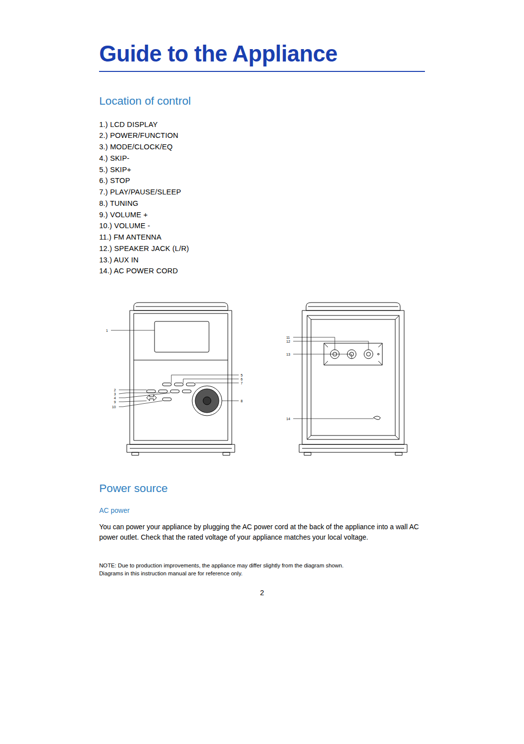Guide to the Appliance
Location of control
1.) LCD DISPLAY
2.) POWER/FUNCTION
3.) MODE/CLOCK/EQ
4.) SKIP-
5.) SKIP+
6.) STOP
7.) PLAY/PAUSE/SLEEP
8.) TUNING
9.) VOLUME +
10.) VOLUME -
11.) FM ANTENNA
12.) SPEAKER JACK (L/R)
13.) AUX IN
14.) AC POWER CORD
1 5 6 7 8 2 3 4 9 10
11 12 13 14
Power source
AC power
You can power your appliance by plugging the AC power cord at the back of the appliance into a wall AC power outlet. Check that the rated voltage of your appliance matches your local voltage.
NOTE: Due to production improvements, the appliance may differ slightly from the diagram shown.
Diagrams in this instruction manual are for reference only.
2